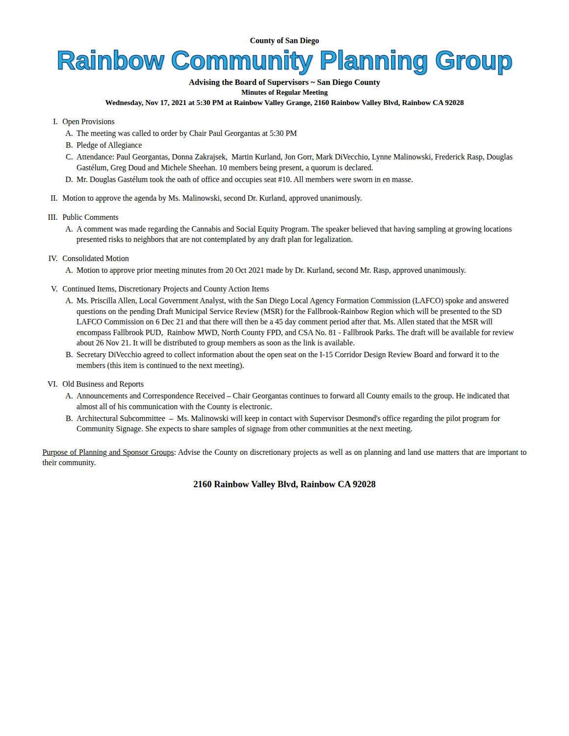County of San Diego
Rainbow Community Planning Group
Advising the Board of Supervisors ~ San Diego County
Minutes of Regular Meeting
Wednesday, Nov 17, 2021 at 5:30 PM at Rainbow Valley Grange, 2160 Rainbow Valley Blvd, Rainbow CA 92028
Open Provisions
The meeting was called to order by Chair Paul Georgantas at 5:30 PM
Pledge of Allegiance
Attendance: Paul Georgantas, Donna Zakrajsek, Martin Kurland, Jon Gorr, Mark DiVecchio, Lynne Malinowski, Frederick Rasp, Douglas Gastélum, Greg Doud and Michele Sheehan. 10 members being present, a quorum is declared.
Mr. Douglas Gastélum took the oath of office and occupies seat #10. All members were sworn in en masse.
Motion to approve the agenda by Ms. Malinowski, second Dr. Kurland, approved unanimously.
Public Comments
A comment was made regarding the Cannabis and Social Equity Program. The speaker believed that having sampling at growing locations presented risks to neighbors that are not contemplated by any draft plan for legalization.
Consolidated Motion
Motion to approve prior meeting minutes from 20 Oct 2021 made by Dr. Kurland, second Mr. Rasp, approved unanimously.
Continued Items, Discretionary Projects and County Action Items
Ms. Priscilla Allen, Local Government Analyst, with the San Diego Local Agency Formation Commission (LAFCO) spoke and answered questions on the pending Draft Municipal Service Review (MSR) for the Fallbrook-Rainbow Region which will be presented to the SD LAFCO Commission on 6 Dec 21 and that there will then be a 45 day comment period after that. Ms. Allen stated that the MSR will encompass Fallbrook PUD, Rainbow MWD, North County FPD, and CSA No. 81 - Fallbrook Parks. The draft will be available for review about 26 Nov 21. It will be distributed to group members as soon as the link is available.
Secretary DiVecchio agreed to collect information about the open seat on the I-15 Corridor Design Review Board and forward it to the members (this item is continued to the next meeting).
Old Business and Reports
Announcements and Correspondence Received – Chair Georgantas continues to forward all County emails to the group. He indicated that almost all of his communication with the County is electronic.
Architectural Subcommittee – Ms. Malinowski will keep in contact with Supervisor Desmond's office regarding the pilot program for Community Signage. She expects to share samples of signage from other communities at the next meeting.
Purpose of Planning and Sponsor Groups: Advise the County on discretionary projects as well as on planning and land use matters that are important to their community.
2160 Rainbow Valley Blvd, Rainbow CA 92028